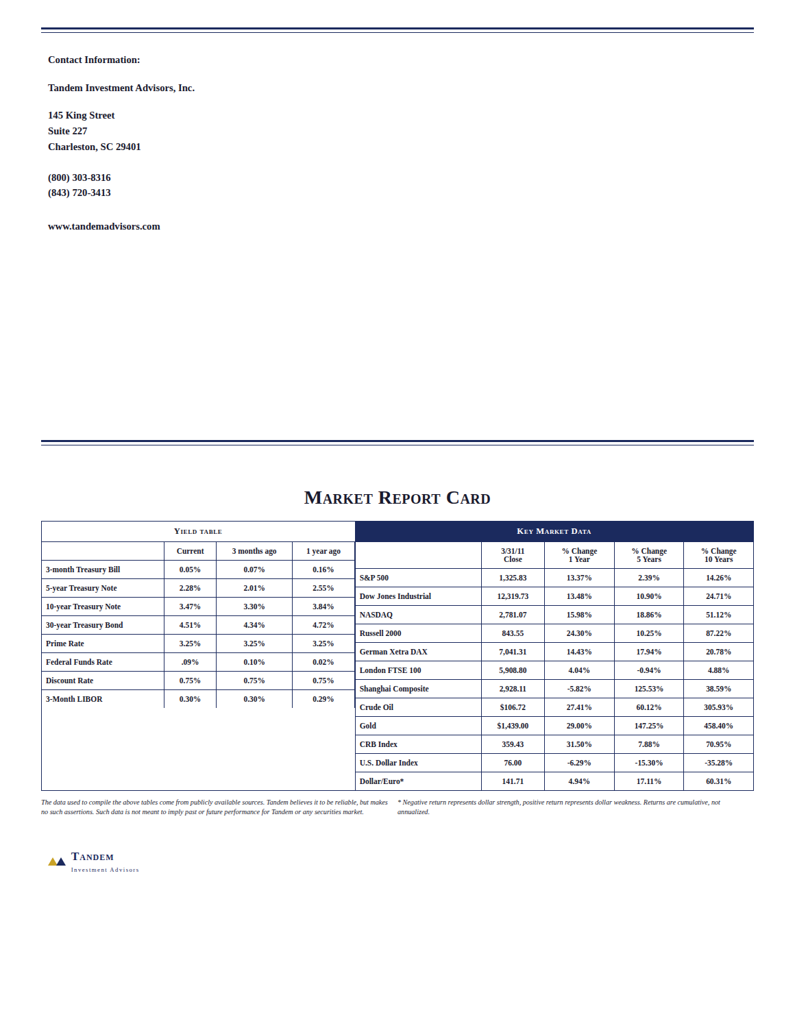Contact Information:
Tandem Investment Advisors, Inc.
145 King Street
Suite 227
Charleston, SC 29401
(800) 303-8316
(843) 720-3413
www.tandemadvisors.com
Market Report Card
| / Yield table / / / Current / 3 months ago / 1 year ago / / 3-month Treasury Bill / 0.05% / 0.07% / 0.16% / / 5-year Treasury Note / 2.28% / 2.01% / 2.55% / / 10-year Treasury Note / 3.47% / 3.30% / 3.84% / / 30-year Treasury Bond / 4.51% / 4.34% / 4.72% / / Prime Rate / 3.25% / 3.25% / 3.25% / / Federal Funds Rate / .09% / 0.10% / 0.02% / / Discount Rate / 0.75% / 0.75% / 0.75% / / 3-Month LIBOR / 0.30% / 0.30% / 0.29% / | / Key Market Data / / / 3/31/11 Close / % Change 1 Year / % Change 5 Years / % Change 10 Years / / S&P 500 / 1,325.83 / 13.37% / 2.39% / 14.26% / / Dow Jones Industrial / 12,319.73 / 13.48% / 10.90% / 24.71% / / NASDAQ / 2,781.07 / 15.98% / 18.86% / 51.12% / / Russell 2000 / 843.55 / 24.30% / 10.25% / 87.22% / / German Xetra DAX / 7,041.31 / 14.43% / 17.94% / 20.78% / / London FTSE 100 / 5,908.80 / 4.04% / -0.94% / 4.88% / / Shanghai Composite / 2,928.11 / -5.82% / 125.53% / 38.59% / / Crude Oil / $106.72 / 27.41% / 60.12% / 305.93% / / Gold / $1,439.00 / 29.00% / 147.25% / 458.40% / / CRB Index / 359.43 / 31.50% / 7.88% / 70.95% / / U.S. Dollar Index / 76.00 / -6.29% / -15.30% / -35.28% / / Dollar/Euro* / 141.71 / 4.94% / 17.11% / 60.31% / |
The data used to compile the above tables come from publicly available sources. Tandem believes it to be reliable, but makes no such assertions. Such data is not meant to imply past or future performance for Tandem or any securities market.
* Negative return represents dollar strength, positive return represents dollar weakness. Returns are cumulative, not annualized.
Tandem
Investment Advisors